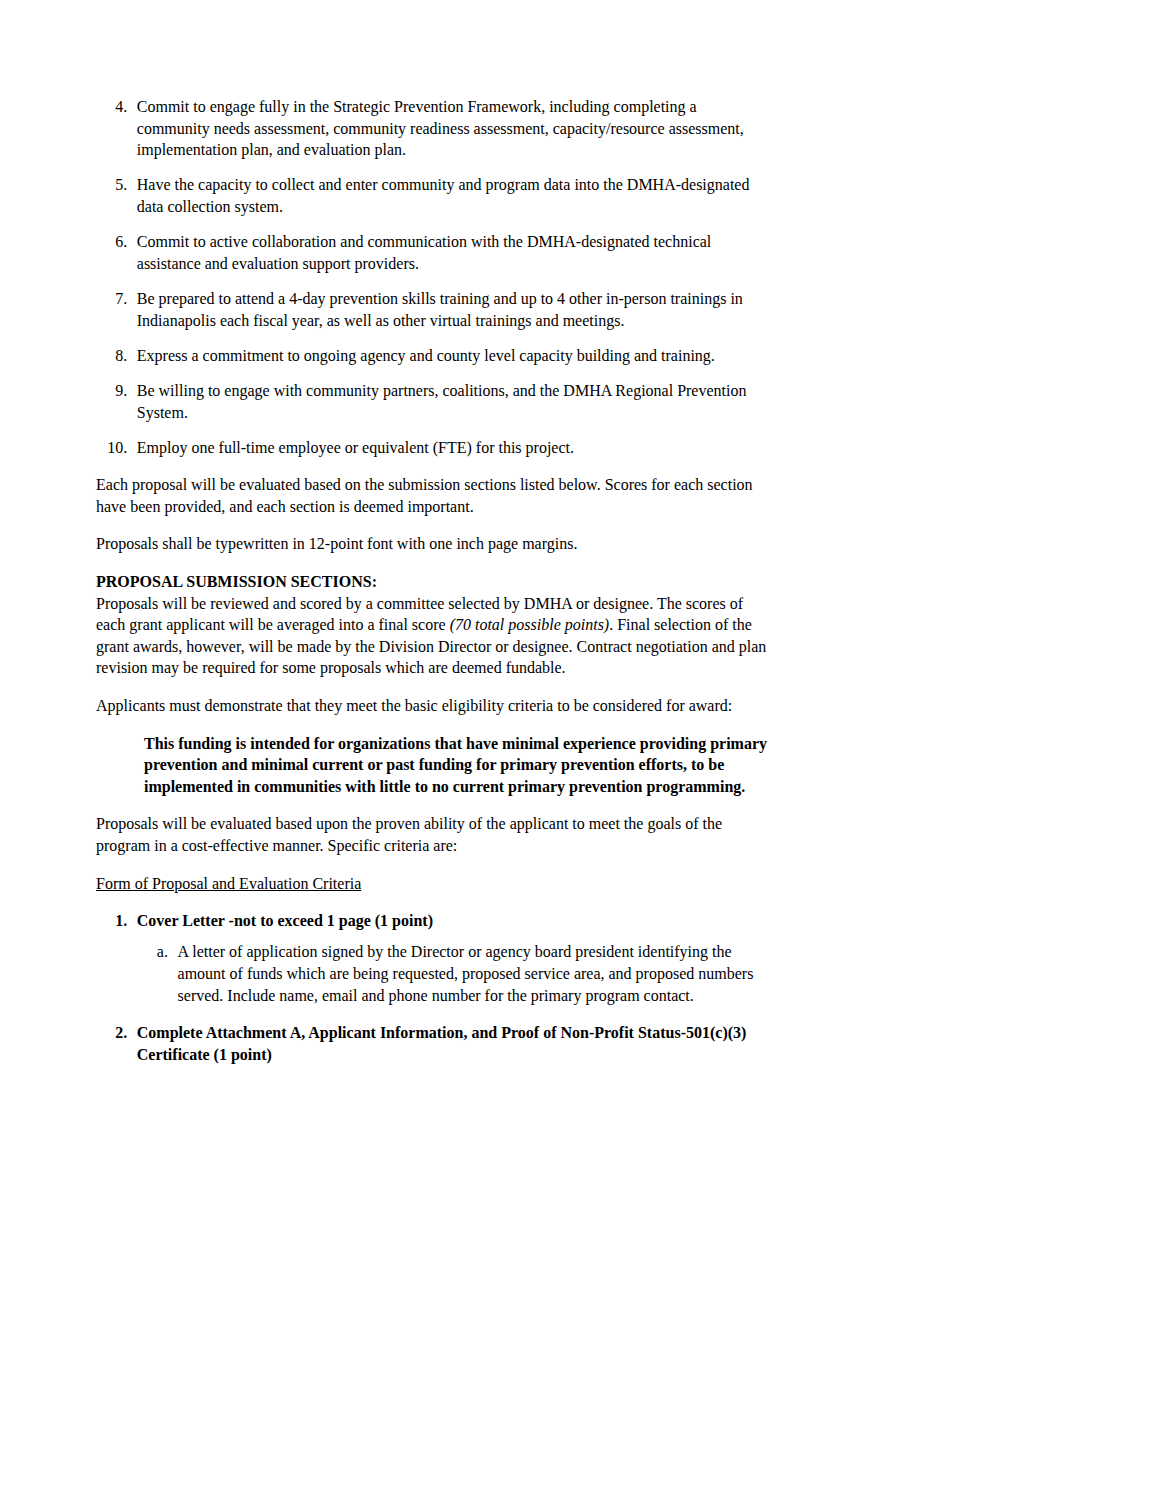Commit to engage fully in the Strategic Prevention Framework, including completing a community needs assessment, community readiness assessment, capacity/resource assessment, implementation plan, and evaluation plan.
Have the capacity to collect and enter community and program data into the DMHA-designated data collection system.
Commit to active collaboration and communication with the DMHA-designated technical assistance and evaluation support providers.
Be prepared to attend a 4-day prevention skills training and up to 4 other in-person trainings in Indianapolis each fiscal year, as well as other virtual trainings and meetings.
Express a commitment to ongoing agency and county level capacity building and training.
Be willing to engage with community partners, coalitions, and the DMHA Regional Prevention System.
Employ one full-time employee or equivalent (FTE) for this project.
Each proposal will be evaluated based on the submission sections listed below. Scores for each section have been provided, and each section is deemed important.
Proposals shall be typewritten in 12-point font with one inch page margins.
PROPOSAL SUBMISSION SECTIONS:
Proposals will be reviewed and scored by a committee selected by DMHA or designee. The scores of each grant applicant will be averaged into a final score (70 total possible points). Final selection of the grant awards, however, will be made by the Division Director or designee. Contract negotiation and plan revision may be required for some proposals which are deemed fundable.
Applicants must demonstrate that they meet the basic eligibility criteria to be considered for award:
This funding is intended for organizations that have minimal experience providing primary prevention and minimal current or past funding for primary prevention efforts, to be implemented in communities with little to no current primary prevention programming.
Proposals will be evaluated based upon the proven ability of the applicant to meet the goals of the program in a cost-effective manner. Specific criteria are:
Form of Proposal and Evaluation Criteria
Cover Letter -not to exceed 1 page (1 point)
A letter of application signed by the Director or agency board president identifying the amount of funds which are being requested, proposed service area, and proposed numbers served. Include name, email and phone number for the primary program contact.
Complete Attachment A, Applicant Information, and Proof of Non-Profit Status-501(c)(3) Certificate (1 point)